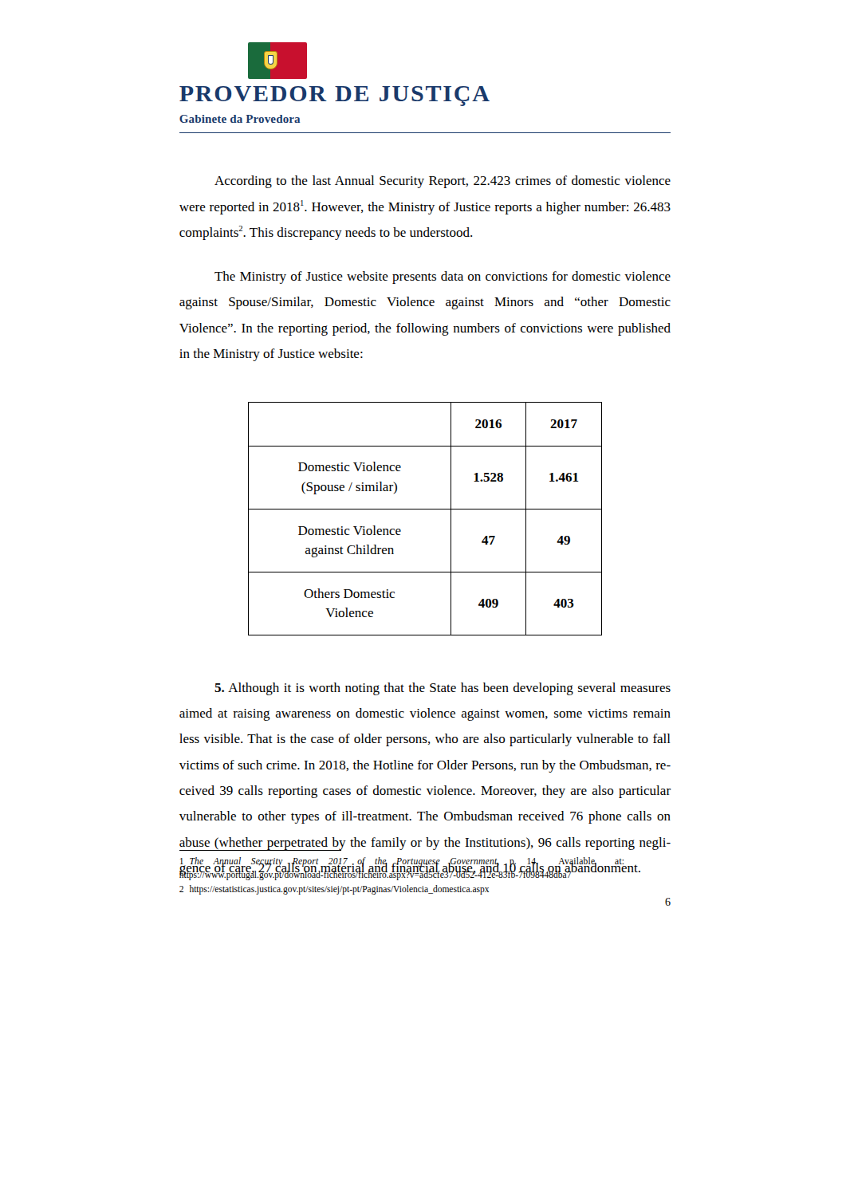PROVEDOR DE JUSTIÇA
Gabinete da Provedora
According to the last Annual Security Report, 22.423 crimes of domestic violence were reported in 20181. However, the Ministry of Justice reports a higher number: 26.483 complaints2. This discrepancy needs to be understood.
The Ministry of Justice website presents data on convictions for domestic violence against Spouse/Similar, Domestic Violence against Minors and “other Domestic Violence”. In the reporting period, the following numbers of convictions were published in the Ministry of Justice website:
| | 2016 | 2017 |
| Domestic Violence (Spouse / similar) | 1.528 | 1.461 |
| Domestic Violence against Children | 47 | 49 |
| Others Domestic Violence | 409 | 403 |
5. Although it is worth noting that the State has been developing several measures aimed at raising awareness on domestic violence against women, some victims remain less visible. That is the case of older persons, who are also particularly vulnerable to fall victims of such crime. In 2018, the Hotline for Older Persons, run by the Ombudsman, received 39 calls reporting cases of domestic violence. Moreover, they are also particular vulnerable to other types of ill-treatment. The Ombudsman received 76 phone calls on abuse (whether perpetrated by the family or by the Institutions), 96 calls reporting negligence of care, 27 calls on material and financial abuse, and 10 calls on abandonment.
1 The Annual Security Report 2017 of the Portuguese Government, p. 14. Available at:
https://www.portugal.gov.pt/download-ficheiros/ficheiro.aspx?v=ad5cfe37-0d52-412e-83fb-7f098448dba7
2 https://estatisticas.justica.gov.pt/sites/siej/pt-pt/Paginas/Violencia_domestica.aspx
6